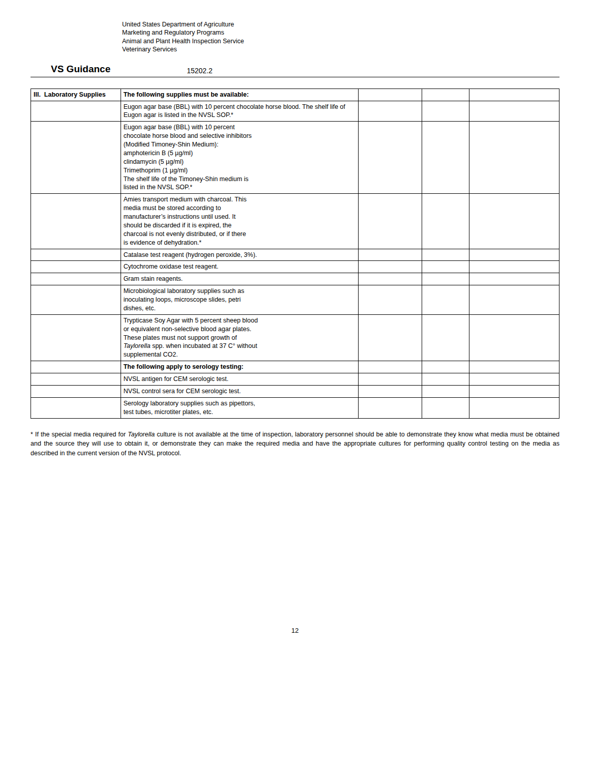United States Department of Agriculture
Marketing and Regulatory Programs
Animal and Plant Health Inspection Service
Veterinary Services
VS Guidance 15202.2
| III. Laboratory Supplies | The following supplies must be available: | | | |
| | Eugon agar base (BBL) with 10 percent chocolate horse blood. The shelf life of Eugon agar is listed in the NVSL SOP.* | | | |
| | Eugon agar base (BBL) with 10 percent chocolate horse blood and selective inhibitors (Modified Timoney-Shin Medium): amphotericin B (5 µg/ml) clindamycin (5 µg/ml) Trimethoprim (1 µg/ml) The shelf life of the Timoney-Shin medium is listed in the NVSL SOP.* | | | |
| | Amies transport medium with charcoal. This media must be stored according to manufacturer’s instructions until used. It should be discarded if it is expired, the charcoal is not evenly distributed, or if there is evidence of dehydration.* | | | |
| | Catalase test reagent (hydrogen peroxide, 3%). | | | |
| | Cytochrome oxidase test reagent. | | | |
| | Gram stain reagents. | | | |
| | Microbiological laboratory supplies such as inoculating loops, microscope slides, petri dishes, etc. | | | |
| | Trypticase Soy Agar with 5 percent sheep blood or equivalent non-selective blood agar plates. These plates must not support growth of Taylorella spp. when incubated at 37 C° without supplemental CO2. | | | |
| | The following apply to serology testing: | | | |
| | NVSL antigen for CEM serologic test. | | | |
| | NVSL control sera for CEM serologic test. | | | |
| | Serology laboratory supplies such as pipettors, test tubes, microtiter plates, etc. | | | |
* If the special media required for Taylorella culture is not available at the time of inspection, laboratory personnel should be able to demonstrate they know what media must be obtained and the source they will use to obtain it, or demonstrate they can make the required media and have the appropriate cultures for performing quality control testing on the media as described in the current version of the NVSL protocol.
12